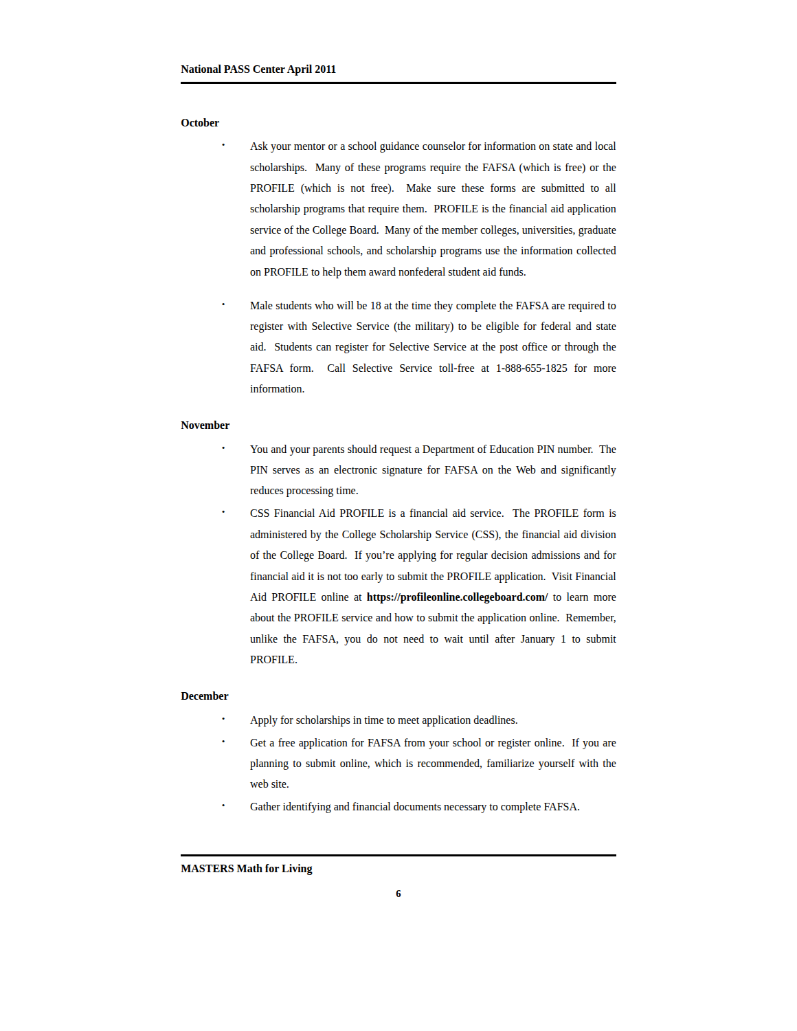National PASS Center April 2011
October
Ask your mentor or a school guidance counselor for information on state and local scholarships. Many of these programs require the FAFSA (which is free) or the PROFILE (which is not free). Make sure these forms are submitted to all scholarship programs that require them. PROFILE is the financial aid application service of the College Board. Many of the member colleges, universities, graduate and professional schools, and scholarship programs use the information collected on PROFILE to help them award nonfederal student aid funds.
Male students who will be 18 at the time they complete the FAFSA are required to register with Selective Service (the military) to be eligible for federal and state aid. Students can register for Selective Service at the post office or through the FAFSA form. Call Selective Service toll-free at 1-888-655-1825 for more information.
November
You and your parents should request a Department of Education PIN number. The PIN serves as an electronic signature for FAFSA on the Web and significantly reduces processing time.
CSS Financial Aid PROFILE is a financial aid service. The PROFILE form is administered by the College Scholarship Service (CSS), the financial aid division of the College Board. If you’re applying for regular decision admissions and for financial aid it is not too early to submit the PROFILE application. Visit Financial Aid PROFILE online at https://profileonline.collegeboard.com/ to learn more about the PROFILE service and how to submit the application online. Remember, unlike the FAFSA, you do not need to wait until after January 1 to submit PROFILE.
December
Apply for scholarships in time to meet application deadlines.
Get a free application for FAFSA from your school or register online. If you are planning to submit online, which is recommended, familiarize yourself with the web site.
Gather identifying and financial documents necessary to complete FAFSA.
MASTERS Math for Living
6